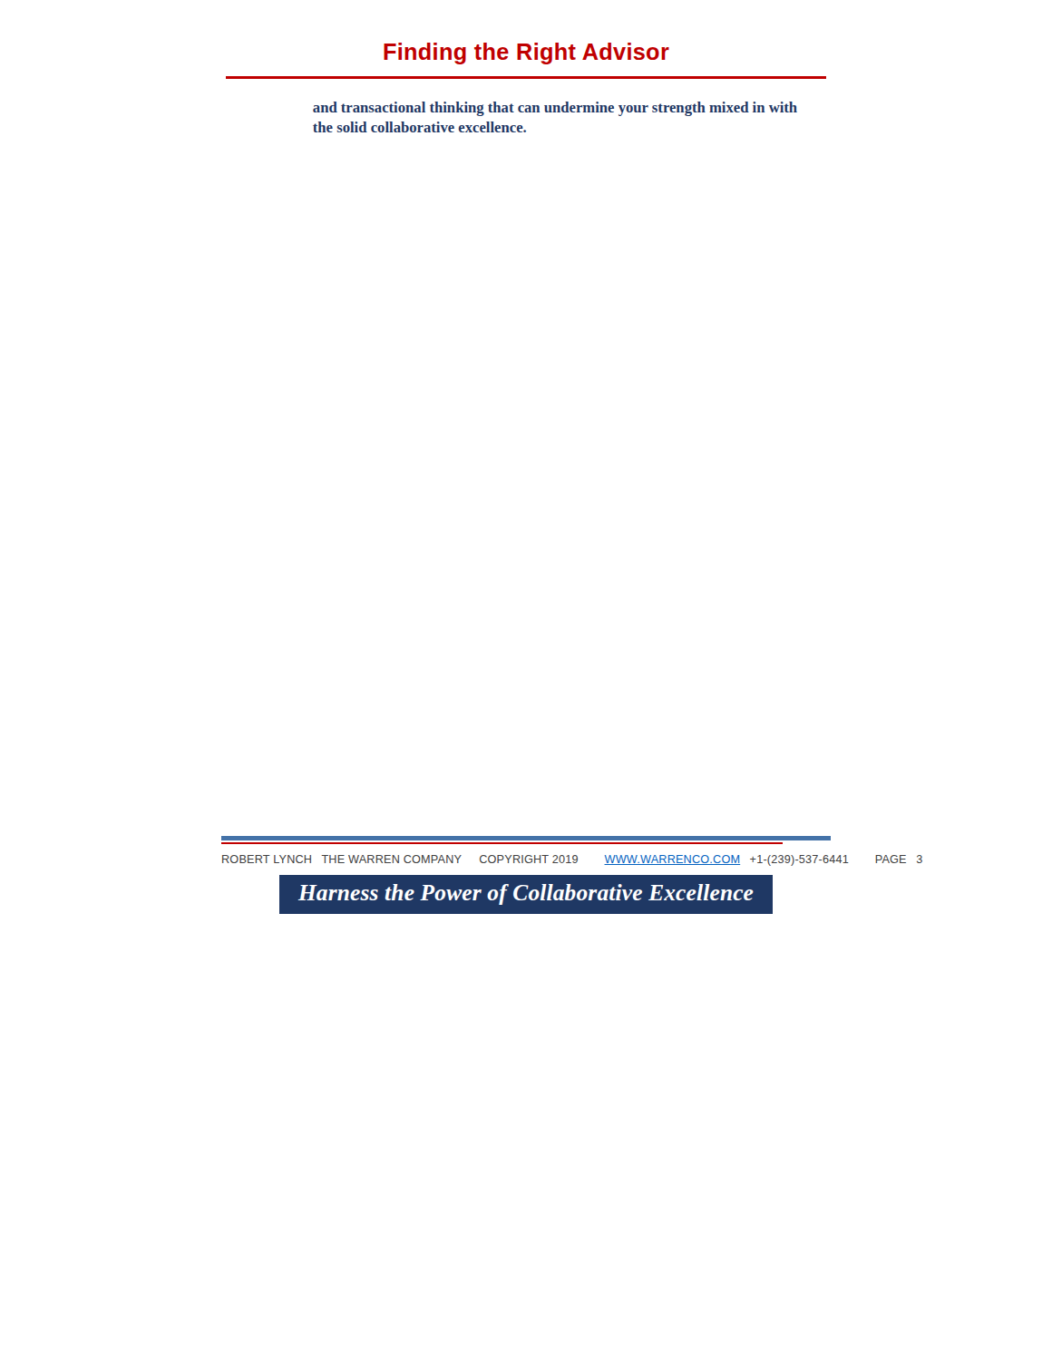Finding the Right Advisor
and transactional thinking that can undermine your strength mixed in with the solid collaborative excellence.
ROBERT LYNCH THE WARREN COMPANY COPYRIGHT 2019 WWW.WARRENCO.COM +1-(239)-537-6441 PAGE 3
Harness the Power of Collaborative Excellence